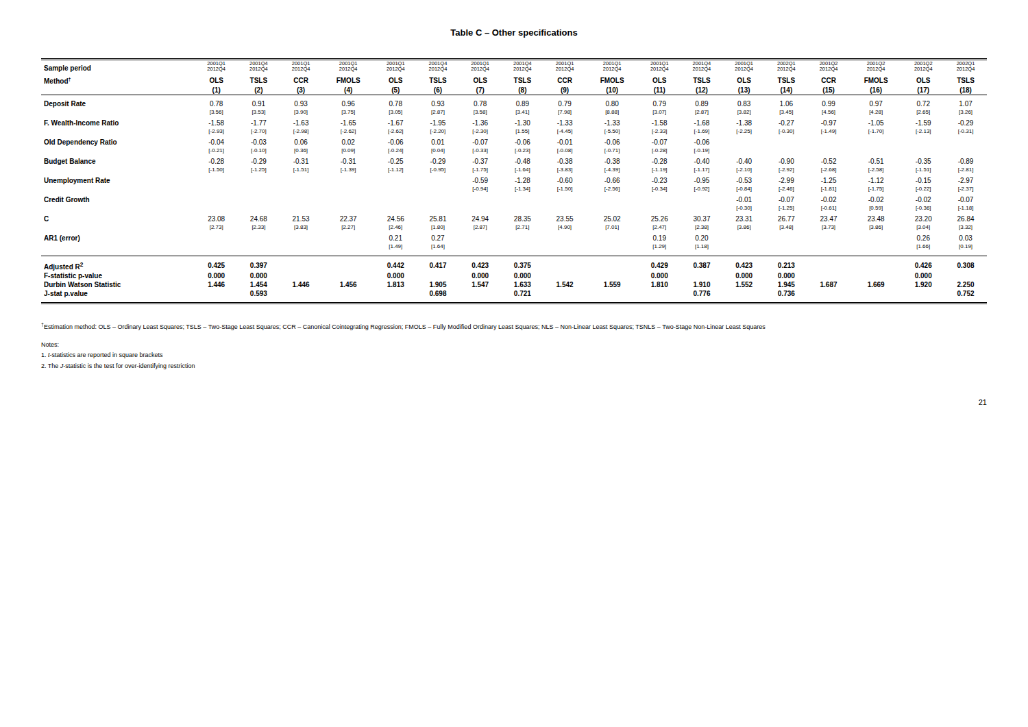Table C – Other specifications
| Sample period | 2001Q1 2012Q4 | 2001Q4 2012Q4 | 2001Q1 2012Q4 | 2001Q1 2012Q4 | 2001Q1 2012Q4 | 2001Q4 2012Q4 | 2001Q1 2012Q4 | 2001Q4 2012Q4 | 2001Q1 2012Q4 | 2001Q1 2012Q4 | 2001Q1 2012Q4 | 2001Q4 2012Q4 | 2001Q1 2012Q4 | 2002Q1 2012Q4 | 2001Q2 2012Q4 | 2001Q2 2012Q4 | 2001Q2 2012Q4 | 2002Q1 2012Q4 |
| Method † | OLS | TSLS | CCR | FMOLS | OLS | TSLS | OLS | TSLS | CCR | FMOLS | OLS | TSLS | OLS | TSLS | CCR | FMOLS | OLS | TSLS |
| | (1) | (2) | (3) | (4) | (5) | (6) | (7) | (8) | (9) | (10) | (11) | (12) | (13) | (14) | (15) | (16) | (17) | (18) |
| Deposit Rate | 0.78 | 0.91 | 0.93 | 0.96 | 0.78 | 0.93 | 0.78 | 0.89 | 0.79 | 0.80 | 0.79 | 0.89 | 0.83 | 1.06 | 0.99 | 0.97 | 0.72 | 1.07 |
| | [3.56] | [3.53] | [3.90] | [3.75] | [3.05] | [2.87] | [3.58] | [3.41] | [7.98] | [8.88] | [3.07] | [2.87] | [3.82] | [3.45] | [4.56] | [4.28] | [2.65] | [3.26] |
| F. Wealth-Income Ratio | -1.58 | -1.77 | -1.63 | -1.65 | -1.67 | -1.95 | -1.36 | -1.30 | -1.33 | -1.33 | -1.58 | -1.68 | -1.38 | -0.27 | -0.97 | -1.05 | -1.59 | -0.29 |
| | [-2.93] | [-2.70] | [-2.98] | [-2.62] | [-2.62] | [-2.20] | [-2.30] | [1.55] | [-4.45] | [-5.50] | [-2.33] | [-1.69] | [-2.25] | [-0.30] | [-1.49] | [-1.70] | [-2.13] | [-0.31] |
| Old Dependency Ratio | -0.04 | -0.03 | 0.06 | 0.02 | -0.06 | 0.01 | -0.07 | -0.06 | -0.01 | -0.06 | -0.07 | -0.06 | | | | | | |
| | [-0.21] | [-0.10] | [0.36] | [0.09] | [-0.24] | [0.04] | [-0.33] | [-0.23] | [-0.08] | [-0.71] | [-0.28] | [-0.19] | | | | | | |
| Budget Balance | -0.28 | -0.29 | -0.31 | -0.31 | -0.25 | -0.29 | -0.37 | -0.48 | -0.38 | -0.38 | -0.28 | -0.40 | -0.40 | -0.90 | -0.52 | -0.51 | -0.35 | -0.89 |
| | [-1.50] | [-1.25] | [-1.51] | [-1.39] | [-1.12] | [-0.95] | [-1.75] | [-1.64] | [-3.83] | [-4.39] | [-1.19] | [-1.17] | [-2.10] | [-2.92] | [-2.68] | [-2.58] | [-1.51] | [-2.81] |
| Unemployment Rate | | | | | | | -0.59 | -1.28 | -0.60 | -0.66 | -0.23 | -0.95 | -0.53 | -2.99 | -1.25 | -1.12 | -0.15 | -2.97 |
| | | | | | | | [-0.94] | [-1.34] | [-1.50] | [-2.56] | [-0.34] | [-0.92] | [-0.84] | [-2.46] | [-1.81] | [-1.75] | [-0.22] | [-2.37] |
| Credit Growth | | | | | | | | | | | | | -0.01 | -0.07 | -0.02 | -0.02 | -0.02 | -0.07 |
| | | | | | | | | | | | | | [-0.30] | [-1.25] | [-0.61] | [0.59] | [-0.36] | [-1.18] |
| C | 23.08 | 24.68 | 21.53 | 22.37 | 24.56 | 25.81 | 24.94 | 28.35 | 23.55 | 25.02 | 25.26 | 30.37 | 23.31 | 26.77 | 23.47 | 23.48 | 23.20 | 26.84 |
| | [2.73] | [2.33] | [3.83] | [2.27] | [2.46] | [1.80] | [2.87] | [2.71] | [4.90] | [7.01] | [2.47] | [2.38] | [3.86] | [3.48] | [3.73] | [3.86] | [3.04] | [3.32] |
| AR1 (error) | | | | | 0.21 | 0.27 | | | | | 0.19 | 0.20 | | | | | 0.26 | 0.03 |
| | | | | | [1.49] | [1.64] | | | | | [1.29] | [1.18] | | | | | [1.66] | [0.19] |
| Adjusted R 2 | 0.425 | 0.397 | | | 0.442 | 0.417 | 0.423 | 0.375 | | | 0.429 | 0.387 | 0.423 | 0.213 | | | 0.426 | 0.308 |
| F-statistic p-value | 0.000 | 0.000 | | | 0.000 | | 0.000 | 0.000 | | | 0.000 | | 0.000 | 0.000 | | | 0.000 | |
| Durbin Watson Statistic | 1.446 | 1.454 | 1.446 | 1.456 | 1.813 | 1.905 | 1.547 | 1.633 | 1.542 | 1.559 | 1.810 | 1.910 | 1.552 | 1.945 | 1.687 | 1.669 | 1.920 | 2.250 |
| J-stat p.value | | 0.593 | | | | 0.698 | | 0.721 | | | | 0.776 | | 0.736 | | | | 0.752 |
†Estimation method: OLS – Ordinary Least Squares; TSLS – Two-Stage Least Squares; CCR – Canonical Cointegrating Regression; FMOLS – Fully Modified Ordinary Least Squares; NLS – Non-Linear Least Squares; TSNLS – Two-Stage Non-Linear Least Squares
Notes:
1. t-statistics are reported in square brackets
2. The J-statistic is the test for over-identifying restriction
21